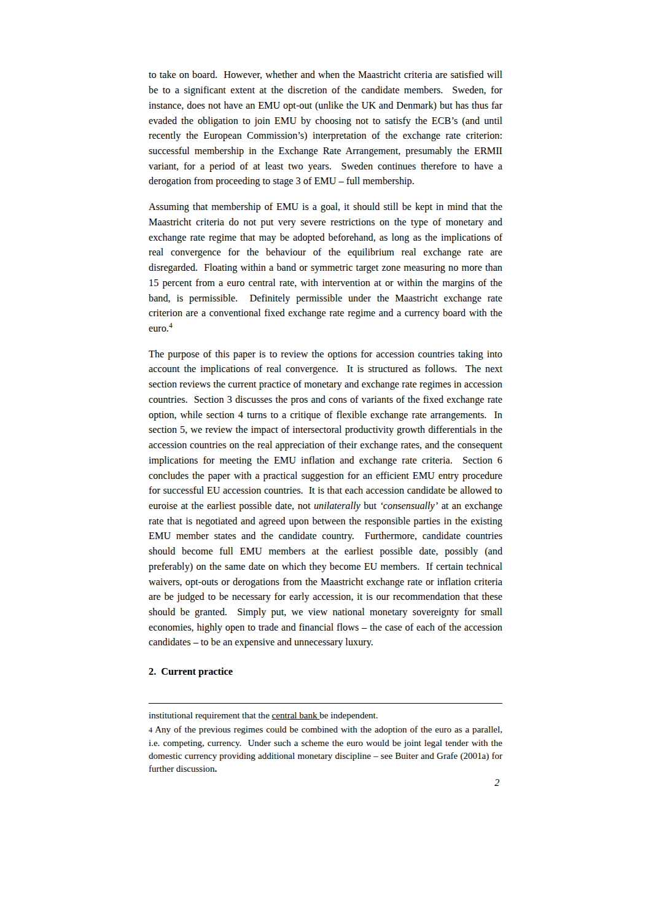to take on board. However, whether and when the Maastricht criteria are satisfied will be to a significant extent at the discretion of the candidate members. Sweden, for instance, does not have an EMU opt-out (unlike the UK and Denmark) but has thus far evaded the obligation to join EMU by choosing not to satisfy the ECB’s (and until recently the European Commission’s) interpretation of the exchange rate criterion: successful membership in the Exchange Rate Arrangement, presumably the ERMII variant, for a period of at least two years. Sweden continues therefore to have a derogation from proceeding to stage 3 of EMU – full membership.
Assuming that membership of EMU is a goal, it should still be kept in mind that the Maastricht criteria do not put very severe restrictions on the type of monetary and exchange rate regime that may be adopted beforehand, as long as the implications of real convergence for the behaviour of the equilibrium real exchange rate are disregarded. Floating within a band or symmetric target zone measuring no more than 15 percent from a euro central rate, with intervention at or within the margins of the band, is permissible. Definitely permissible under the Maastricht exchange rate criterion are a conventional fixed exchange rate regime and a currency board with the euro.4
The purpose of this paper is to review the options for accession countries taking into account the implications of real convergence. It is structured as follows. The next section reviews the current practice of monetary and exchange rate regimes in accession countries. Section 3 discusses the pros and cons of variants of the fixed exchange rate option, while section 4 turns to a critique of flexible exchange rate arrangements. In section 5, we review the impact of intersectoral productivity growth differentials in the accession countries on the real appreciation of their exchange rates, and the consequent implications for meeting the EMU inflation and exchange rate criteria. Section 6 concludes the paper with a practical suggestion for an efficient EMU entry procedure for successful EU accession countries. It is that each accession candidate be allowed to euroise at the earliest possible date, not unilaterally but ‘consensually’ at an exchange rate that is negotiated and agreed upon between the responsible parties in the existing EMU member states and the candidate country. Furthermore, candidate countries should become full EMU members at the earliest possible date, possibly (and preferably) on the same date on which they become EU members. If certain technical waivers, opt-outs or derogations from the Maastricht exchange rate or inflation criteria are be judged to be necessary for early accession, it is our recommendation that these should be granted. Simply put, we view national monetary sovereignty for small economies, highly open to trade and financial flows – the case of each of the accession candidates – to be an expensive and unnecessary luxury.
2. Current practice
institutional requirement that the central bank be independent.
4 Any of the previous regimes could be combined with the adoption of the euro as a parallel, i.e. competing, currency. Under such a scheme the euro would be joint legal tender with the domestic currency providing additional monetary discipline – see Buiter and Grafe (2001a) for further discussion.
2